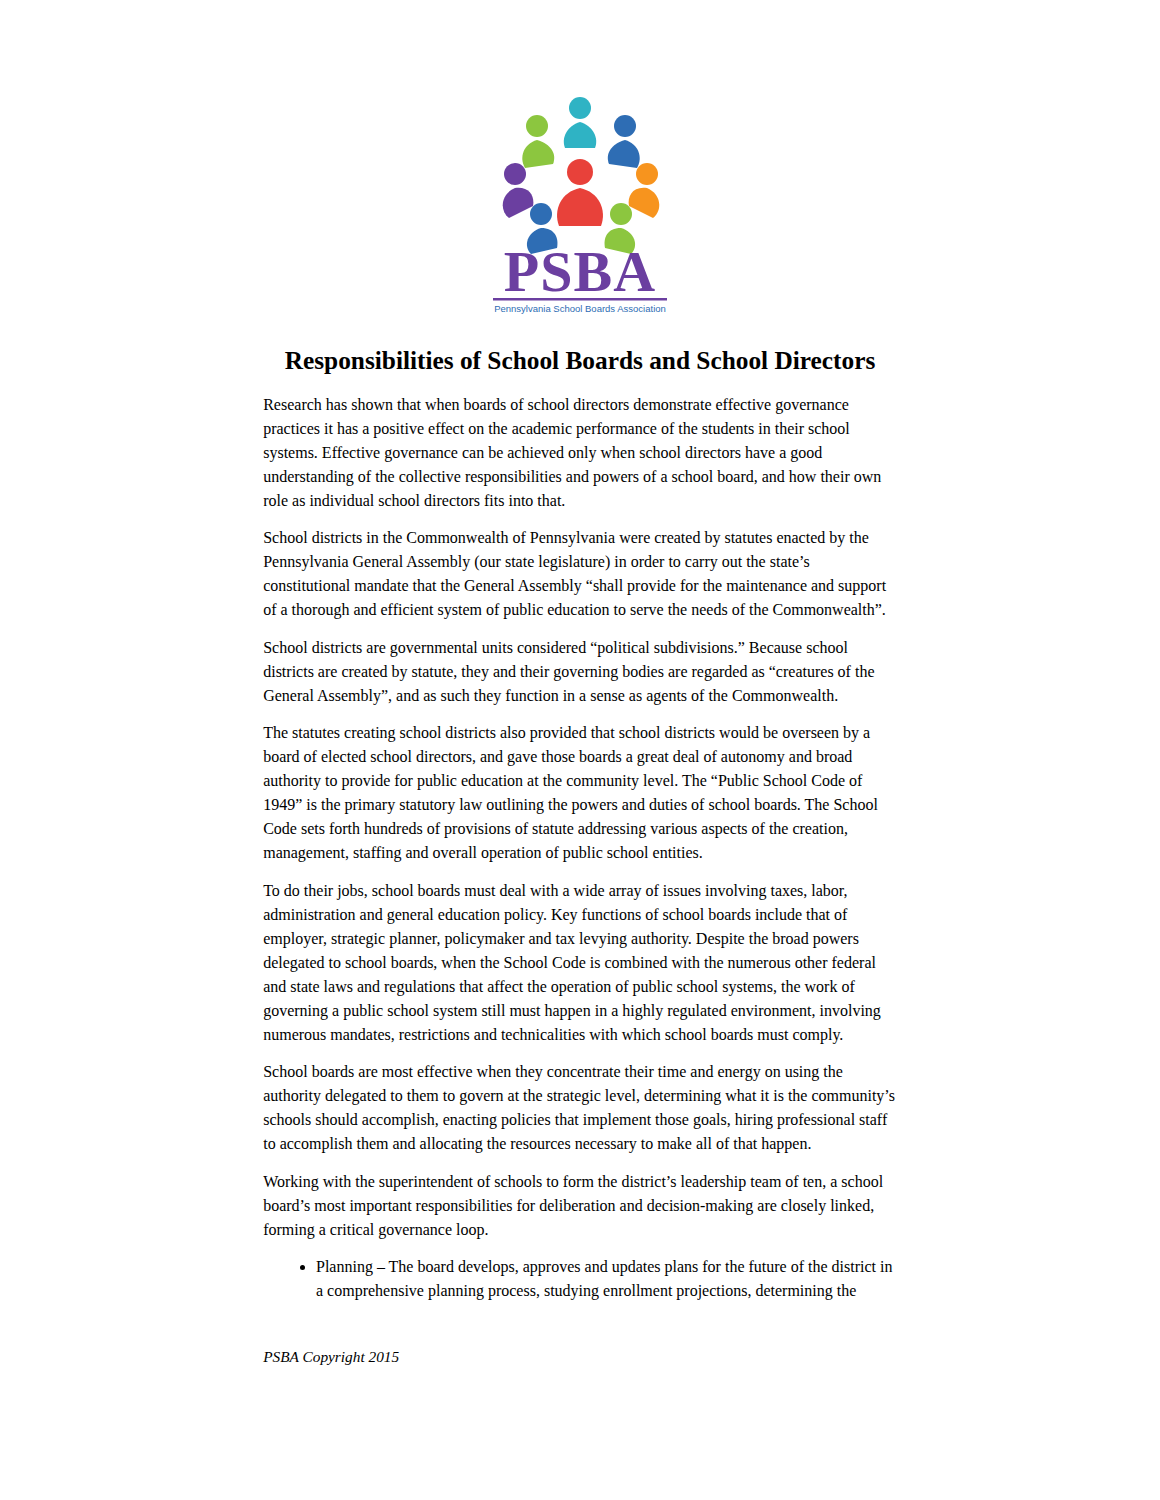PSBA Pennsylvania School Boards Association
Responsibilities of School Boards and School Directors
Research has shown that when boards of school directors demonstrate effective governance practices it has a positive effect on the academic performance of the students in their school systems. Effective governance can be achieved only when school directors have a good understanding of the collective responsibilities and powers of a school board, and how their own role as individual school directors fits into that.
School districts in the Commonwealth of Pennsylvania were created by statutes enacted by the Pennsylvania General Assembly (our state legislature) in order to carry out the state’s constitutional mandate that the General Assembly “shall provide for the maintenance and support of a thorough and efficient system of public education to serve the needs of the Commonwealth”.
School districts are governmental units considered “political subdivisions.” Because school districts are created by statute, they and their governing bodies are regarded as “creatures of the General Assembly”, and as such they function in a sense as agents of the Commonwealth.
The statutes creating school districts also provided that school districts would be overseen by a board of elected school directors, and gave those boards a great deal of autonomy and broad authority to provide for public education at the community level. The “Public School Code of 1949” is the primary statutory law outlining the powers and duties of school boards. The School Code sets forth hundreds of provisions of statute addressing various aspects of the creation, management, staffing and overall operation of public school entities.
To do their jobs, school boards must deal with a wide array of issues involving taxes, labor, administration and general education policy. Key functions of school boards include that of employer, strategic planner, policymaker and tax levying authority. Despite the broad powers delegated to school boards, when the School Code is combined with the numerous other federal and state laws and regulations that affect the operation of public school systems, the work of governing a public school system still must happen in a highly regulated environment, involving numerous mandates, restrictions and technicalities with which school boards must comply.
School boards are most effective when they concentrate their time and energy on using the authority delegated to them to govern at the strategic level, determining what it is the community’s schools should accomplish, enacting policies that implement those goals, hiring professional staff to accomplish them and allocating the resources necessary to make all of that happen.
Working with the superintendent of schools to form the district’s leadership team of ten, a school board’s most important responsibilities for deliberation and decision-making are closely linked, forming a critical governance loop.
Planning – The board develops, approves and updates plans for the future of the district in a comprehensive planning process, studying enrollment projections, determining the
PSBA Copyright 2015